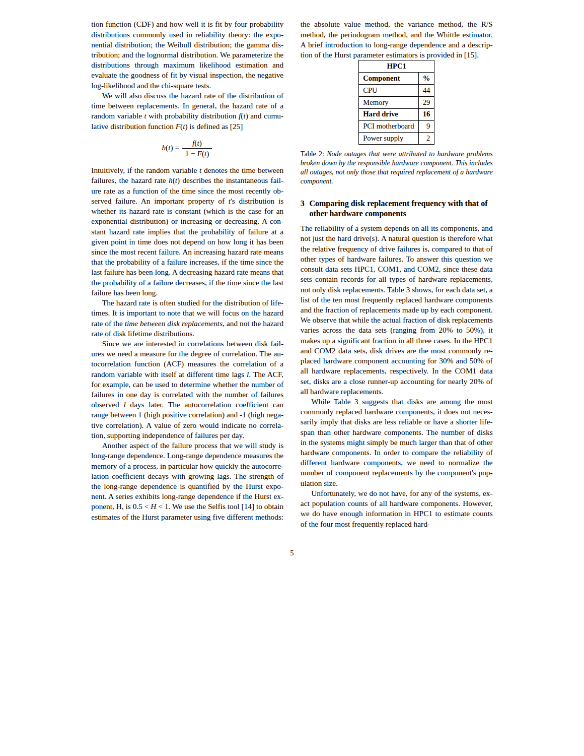tion function (CDF) and how well it is fit by four probability distributions commonly used in reliability theory: the exponential distribution; the Weibull distribution; the gamma distribution; and the lognormal distribution. We parameterize the distributions through maximum likelihood estimation and evaluate the goodness of fit by visual inspection, the negative log-likelihood and the chi-square tests.
We will also discuss the hazard rate of the distribution of time between replacements. In general, the hazard rate of a random variable t with probability distribution f(t) and cumulative distribution function F(t) is defined as [25]
h(t) = f(t) 1 − F(t)
Intuitively, if the random variable t denotes the time between failures, the hazard rate h(t) describes the instantaneous failure rate as a function of the time since the most recently observed failure. An important property of t's distribution is whether its hazard rate is constant (which is the case for an exponential distribution) or increasing or decreasing. A constant hazard rate implies that the probability of failure at a given point in time does not depend on how long it has been since the most recent failure. An increasing hazard rate means that the probability of a failure increases, if the time since the last failure has been long. A decreasing hazard rate means that the probability of a failure decreases, if the time since the last failure has been long.
The hazard rate is often studied for the distribution of lifetimes. It is important to note that we will focus on the hazard rate of the time between disk replacements, and not the hazard rate of disk lifetime distributions.
Since we are interested in correlations between disk failures we need a measure for the degree of correlation. The autocorrelation function (ACF) measures the correlation of a random variable with itself at different time lags l. The ACF, for example, can be used to determine whether the number of failures in one day is correlated with the number of failures observed l days later. The autocorrelation coefficient can range between 1 (high positive correlation) and -1 (high negative correlation). A value of zero would indicate no correlation, supporting independence of failures per day.
Another aspect of the failure process that we will study is long-range dependence. Long-range dependence measures the memory of a process, in particular how quickly the autocorrelation coefficient decays with growing lags. The strength of the long-range dependence is quantified by the Hurst exponent. A series exhibits long-range dependence if the Hurst exponent, H, is 0.5 < H < 1. We use the Selfis tool [14] to obtain estimates of the Hurst parameter using five different methods: the absolute value method, the variance method, the R/S method, the periodogram method, and the Whittle estimator. A brief introduction to long-range dependence and a description of the Hurst parameter estimators is provided in [15].
| HPC1 |
| --- |
| Component | % |
| CPU | 44 |
| Memory | 29 |
| Hard drive | 16 |
| PCI motherboard | 9 |
| Power supply | 2 |
Table 2: Node outages that were attributed to hardware problems broken down by the responsible hardware component. This includes all outages, not only those that required replacement of a hardware component.
3 Comparing disk replacement frequency with that of other hardware components
The reliability of a system depends on all its components, and not just the hard drive(s). A natural question is therefore what the relative frequency of drive failures is, compared to that of other types of hardware failures. To answer this question we consult data sets HPC1, COM1, and COM2, since these data sets contain records for all types of hardware replacements, not only disk replacements. Table 3 shows, for each data set, a list of the ten most frequently replaced hardware components and the fraction of replacements made up by each component. We observe that while the actual fraction of disk replacements varies across the data sets (ranging from 20% to 50%), it makes up a significant fraction in all three cases. In the HPC1 and COM2 data sets, disk drives are the most commonly replaced hardware component accounting for 30% and 50% of all hardware replacements, respectively. In the COM1 data set, disks are a close runner-up accounting for nearly 20% of all hardware replacements.
While Table 3 suggests that disks are among the most commonly replaced hardware components, it does not necessarily imply that disks are less reliable or have a shorter lifespan than other hardware components. The number of disks in the systems might simply be much larger than that of other hardware components. In order to compare the reliability of different hardware components, we need to normalize the number of component replacements by the component's population size.
Unfortunately, we do not have, for any of the systems, exact population counts of all hardware components. However, we do have enough information in HPC1 to estimate counts of the four most frequently replaced hard-
5